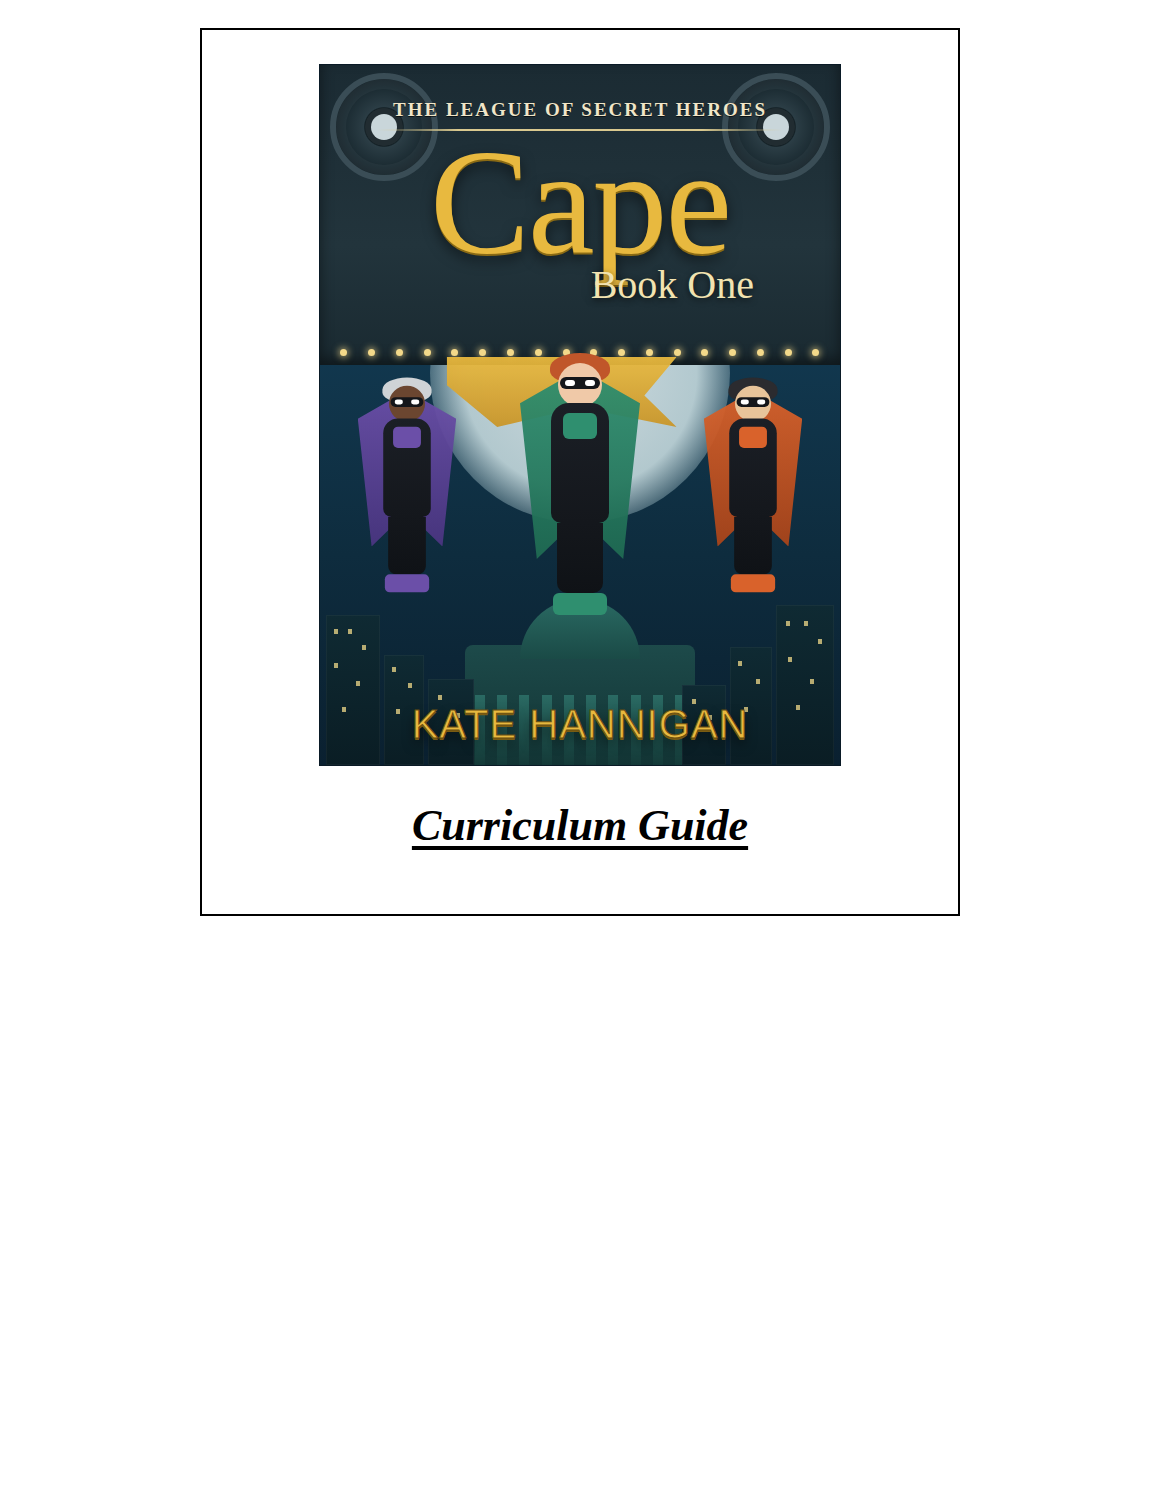The League of Secret Heroes
Cape
Book One
Kate Hannigan
Curriculum Guide